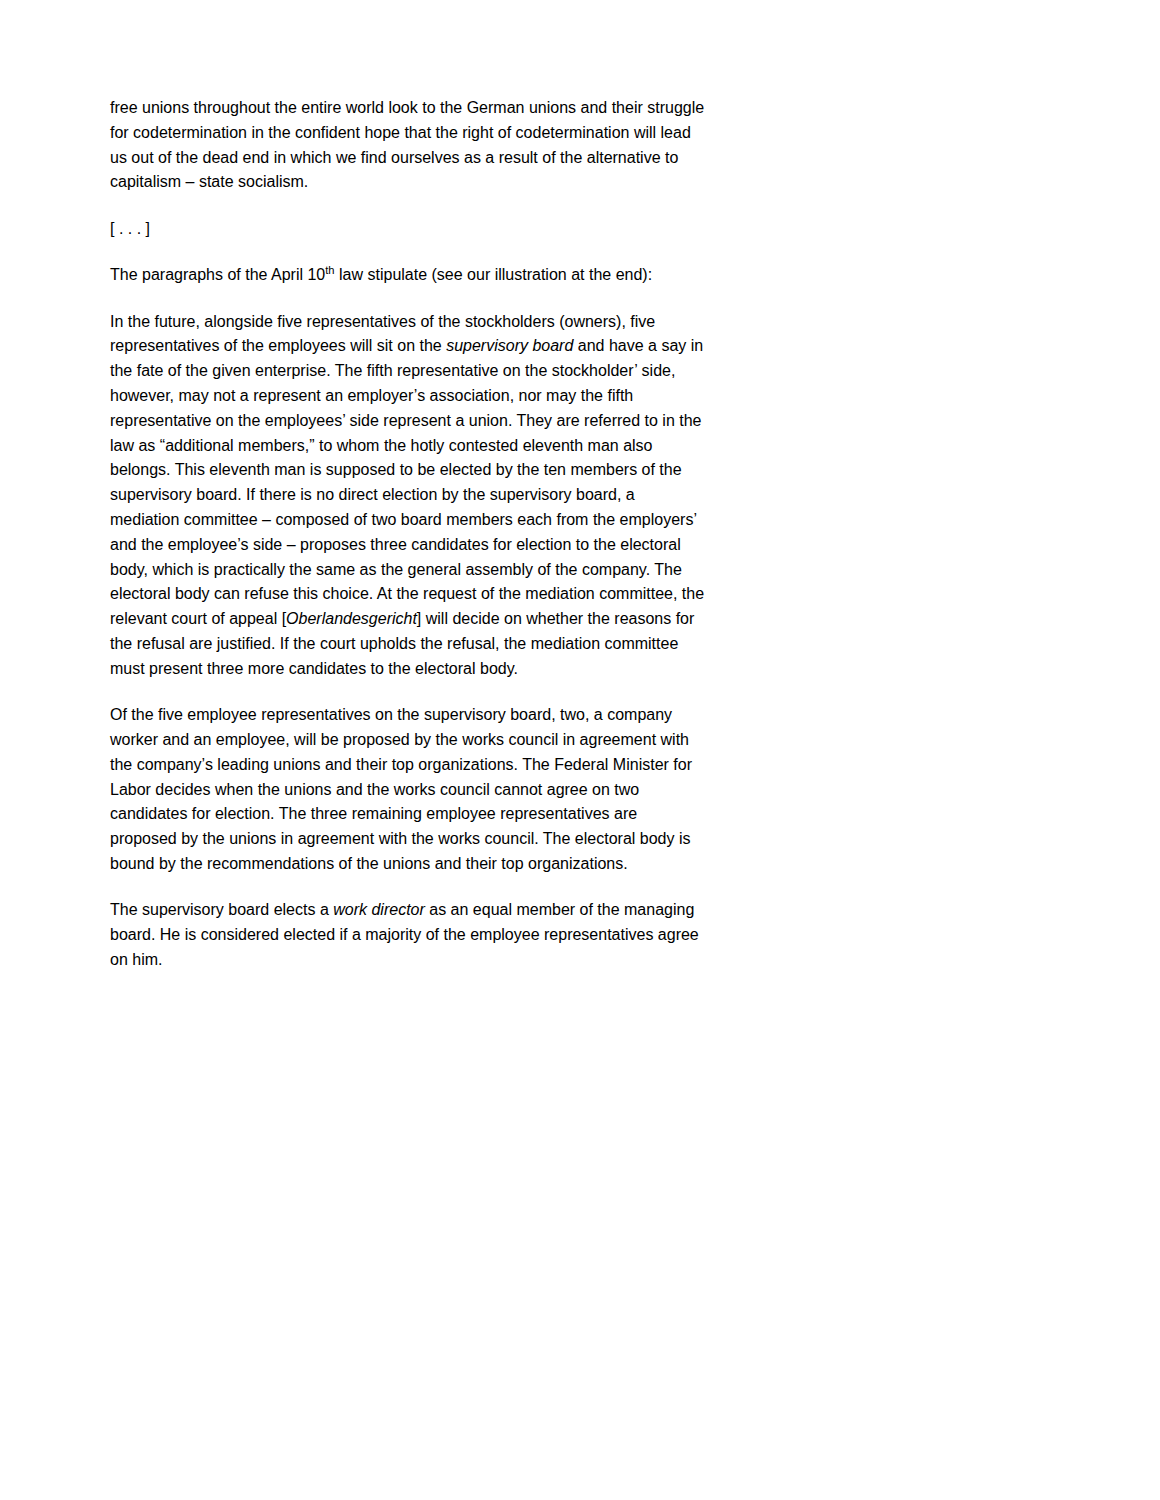free unions throughout the entire world look to the German unions and their struggle for codetermination in the confident hope that the right of codetermination will lead us out of the dead end in which we find ourselves as a result of the alternative to capitalism – state socialism.
[ . . . ]
The paragraphs of the April 10th law stipulate (see our illustration at the end):
In the future, alongside five representatives of the stockholders (owners), five representatives of the employees will sit on the supervisory board and have a say in the fate of the given enterprise. The fifth representative on the stockholder’ side, however, may not a represent an employer’s association, nor may the fifth representative on the employees’ side represent a union. They are referred to in the law as “additional members,” to whom the hotly contested eleventh man also belongs. This eleventh man is supposed to be elected by the ten members of the supervisory board. If there is no direct election by the supervisory board, a mediation committee – composed of two board members each from the employers’ and the employee’s side – proposes three candidates for election to the electoral body, which is practically the same as the general assembly of the company. The electoral body can refuse this choice. At the request of the mediation committee, the relevant court of appeal [Oberlandesgericht] will decide on whether the reasons for the refusal are justified. If the court upholds the refusal, the mediation committee must present three more candidates to the electoral body.
Of the five employee representatives on the supervisory board, two, a company worker and an employee, will be proposed by the works council in agreement with the company’s leading unions and their top organizations. The Federal Minister for Labor decides when the unions and the works council cannot agree on two candidates for election. The three remaining employee representatives are proposed by the unions in agreement with the works council. The electoral body is bound by the recommendations of the unions and their top organizations.
The supervisory board elects a work director as an equal member of the managing board. He is considered elected if a majority of the employee representatives agree on him.